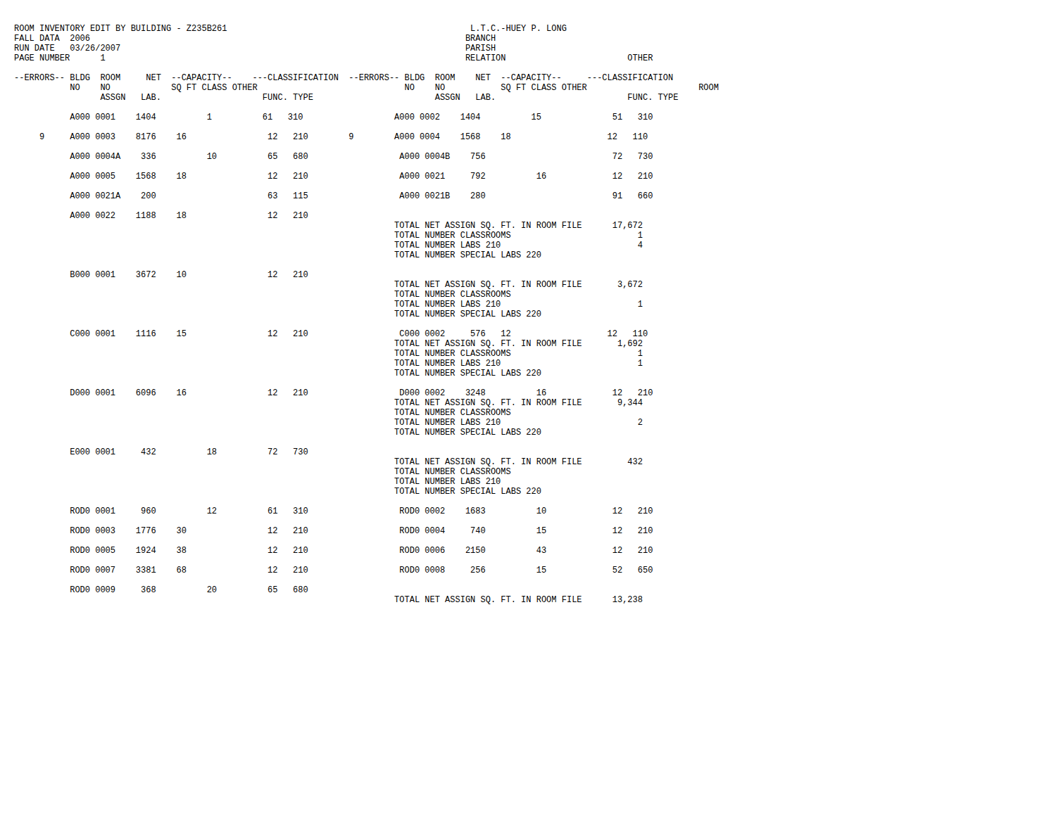ROOM INVENTORY EDIT BY BUILDING - Z235B261 L.T.C.-HUEY P. LONG FALL DATA 2006 BRANCH RUN DATE 03/26/2007 PARISH PAGE NUMBER 1 RELATION OTHER --ERRORS-- BLDG ROOM NET --CAPACITY-- ---CLASSIFICATION --ERRORS-- BLDG ROOM NET --CAPACITY-- ---CLASSIFICATION NO NO SQ FT CLASS OTHER NO NO SQ FT CLASS OTHER ROOM ASSGN LAB. FUNC. TYPE ASSGN LAB. FUNC. TYPE A000 0001 1404 1 61 310 A000 0002 1404 15 51 310 9 A000 0003 8176 16 12 210 9 A000 0004 1568 18 12 110 A000 0004A 336 10 65 680 A000 0004B 756 72 730 A000 0005 1568 18 12 210 A000 0021 792 16 12 210 A000 0021A 200 63 115 A000 0021B 280 91 660 A000 0022 1188 18 12 210 TOTAL NET ASSIGN SQ. FT. IN ROOM FILE 17,672 TOTAL NUMBER CLASSROOMS 1 TOTAL NUMBER LABS 210 4 TOTAL NUMBER SPECIAL LABS 220 B000 0001 3672 10 12 210 TOTAL NET ASSIGN SQ. FT. IN ROOM FILE 3,672 TOTAL NUMBER CLASSROOMS TOTAL NUMBER LABS 210 1 TOTAL NUMBER SPECIAL LABS 220 C000 0001 1116 15 12 210 C000 0002 576 12 12 110 TOTAL NET ASSIGN SQ. FT. IN ROOM FILE 1,692 TOTAL NUMBER CLASSROOMS 1 TOTAL NUMBER LABS 210 1 TOTAL NUMBER SPECIAL LABS 220 D000 0001 6096 16 12 210 D000 0002 3248 16 12 210 TOTAL NET ASSIGN SQ. FT. IN ROOM FILE 9,344 TOTAL NUMBER CLASSROOMS TOTAL NUMBER LABS 210 2 TOTAL NUMBER SPECIAL LABS 220 E000 0001 432 18 72 730 TOTAL NET ASSIGN SQ. FT. IN ROOM FILE 432 TOTAL NUMBER CLASSROOMS TOTAL NUMBER LABS 210 TOTAL NUMBER SPECIAL LABS 220 ROD0 0001 960 12 61 310 ROD0 0002 1683 10 12 210 ROD0 0003 1776 30 12 210 ROD0 0004 740 15 12 210 ROD0 0005 1924 38 12 210 ROD0 0006 2150 43 12 210 ROD0 0007 3381 68 12 210 ROD0 0008 256 15 52 650 ROD0 0009 368 20 65 680 TOTAL NET ASSIGN SQ. FT. IN ROOM FILE 13,238